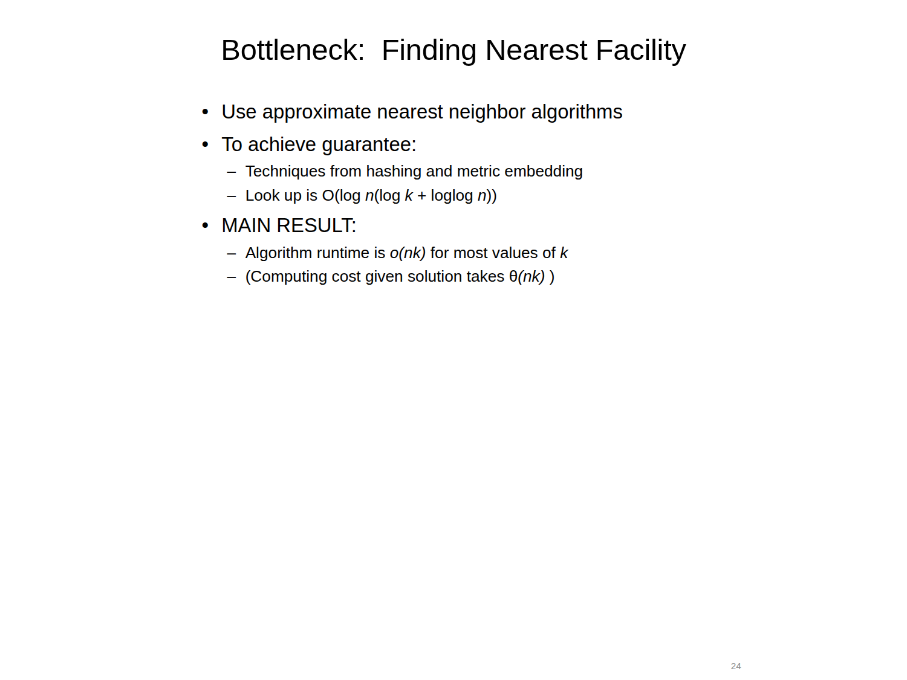Bottleneck: Finding Nearest Facility
Use approximate nearest neighbor algorithms
To achieve guarantee:
Techniques from hashing and metric embedding
Look up is O(log n(log k + loglog n))
MAIN RESULT:
Algorithm runtime is o(nk) for most values of k
(Computing cost given solution takes θ(nk) )
24